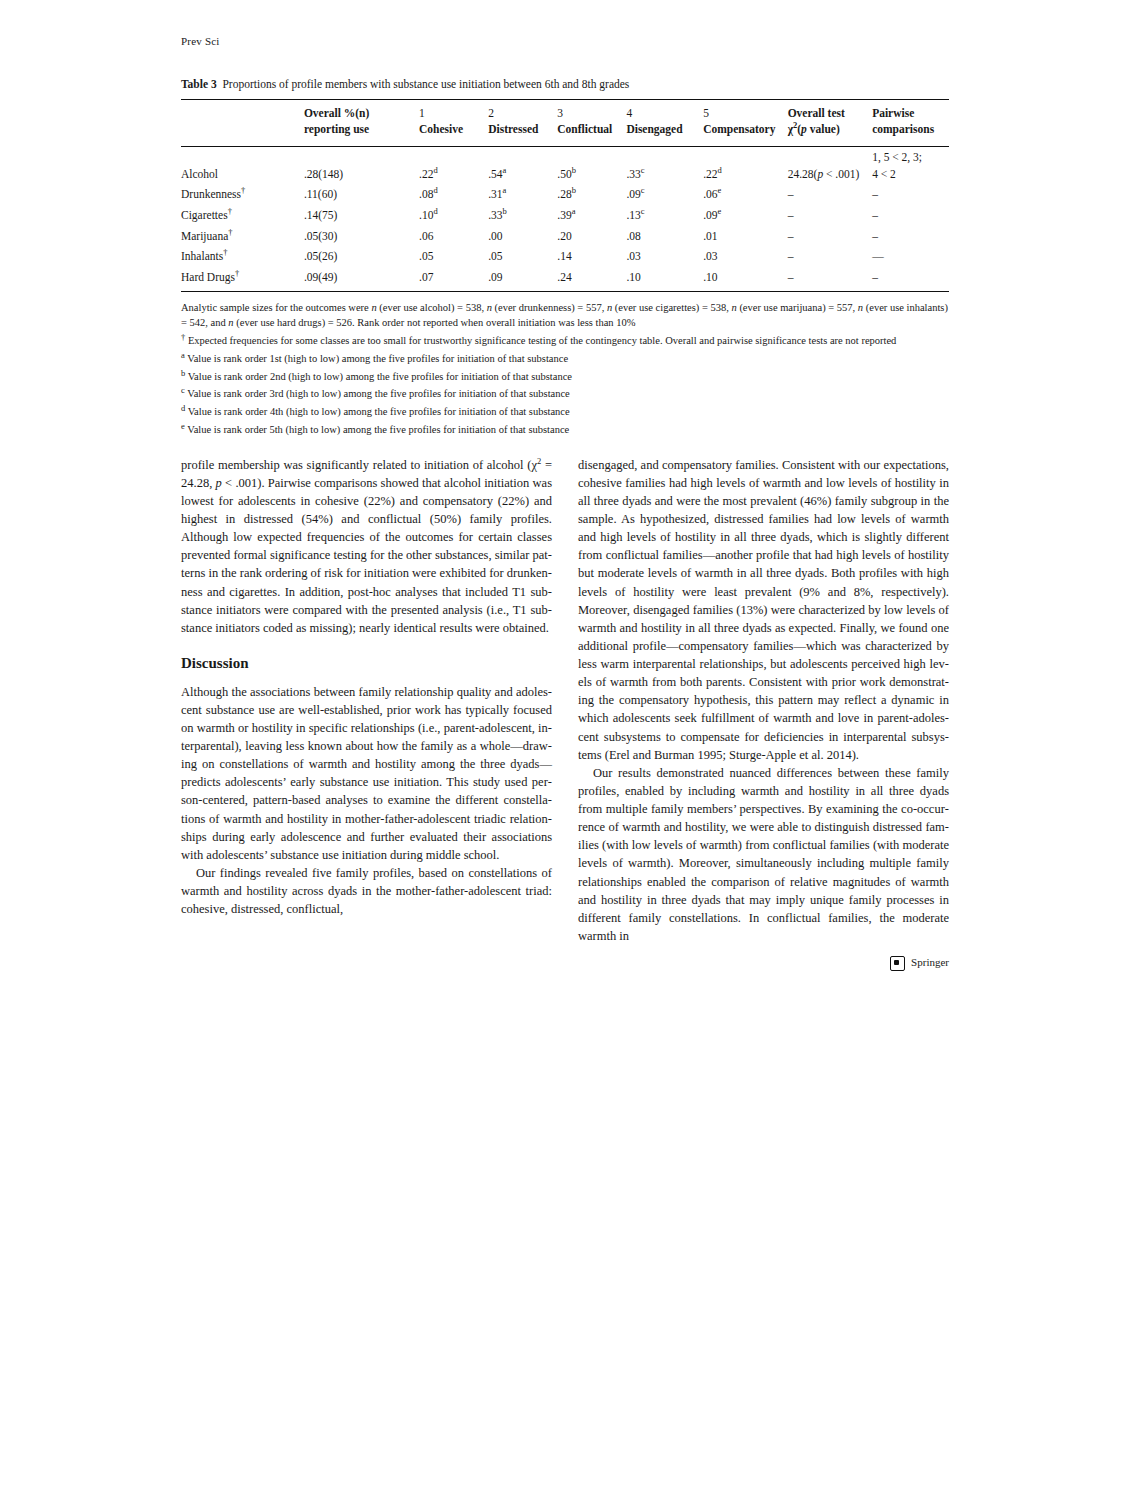Prev Sci
Table 3 Proportions of profile members with substance use initiation between 6th and 8th grades
| | Overall %(n) reporting use | 1 Cohesive | 2 Distressed | 3 Conflictual | 4 Disengaged | 5 Compensatory | Overall test χ 2 ( p value) | Pairwise comparisons |
| --- | --- | --- | --- | --- | --- | --- | --- | --- |
| Alcohol | .28(148) | .22 d | .54 a | .50 b | .33 c | .22 d | 24.28( p < .001) | 1, 5 < 2, 3; 4 < 2 |
| Drunkenness † | .11(60) | .08 d | .31 a | .28 b | .09 c | .06 e | – | – |
| Cigarettes † | .14(75) | .10 d | .33 b | .39 a | .13 c | .09 e | – | – |
| Marijuana † | .05(30) | .06 | .00 | .20 | .08 | .01 | – | – |
| Inhalants † | .05(26) | .05 | .05 | .14 | .03 | .03 | – | — |
| Hard Drugs † | .09(49) | .07 | .09 | .24 | .10 | .10 | – | – |
Analytic sample sizes for the outcomes were n (ever use alcohol) = 538, n (ever drunkenness) = 557, n (ever use cigarettes) = 538, n (ever use marijuana) = 557, n (ever use inhalants) = 542, and n (ever use hard drugs) = 526. Rank order not reported when overall initiation was less than 10%
† Expected frequencies for some classes are too small for trustworthy significance testing of the contingency table. Overall and pairwise significance tests are not reported
a Value is rank order 1st (high to low) among the five profiles for initiation of that substance
b Value is rank order 2nd (high to low) among the five profiles for initiation of that substance
c Value is rank order 3rd (high to low) among the five profiles for initiation of that substance
d Value is rank order 4th (high to low) among the five profiles for initiation of that substance
e Value is rank order 5th (high to low) among the five profiles for initiation of that substance
profile membership was significantly related to initiation of alcohol (χ2 = 24.28, p < .001). Pairwise comparisons showed that alcohol initiation was lowest for adolescents in cohesive (22%) and compensatory (22%) and highest in distressed (54%) and conflictual (50%) family profiles. Although low expected frequencies of the outcomes for certain classes prevented formal significance testing for the other substances, similar patterns in the rank ordering of risk for initiation were exhibited for drunkenness and cigarettes. In addition, post-hoc analyses that included T1 substance initiators were compared with the presented analysis (i.e., T1 substance initiators coded as missing); nearly identical results were obtained.
Discussion
Although the associations between family relationship quality and adolescent substance use are well-established, prior work has typically focused on warmth or hostility in specific relationships (i.e., parent-adolescent, interparental), leaving less known about how the family as a whole—drawing on constellations of warmth and hostility among the three dyads—predicts adolescents’ early substance use initiation. This study used person-centered, pattern-based analyses to examine the different constellations of warmth and hostility in mother-father-adolescent triadic relationships during early adolescence and further evaluated their associations with adolescents’ substance use initiation during middle school.
Our findings revealed five family profiles, based on constellations of warmth and hostility across dyads in the mother-father-adolescent triad: cohesive, distressed, conflictual,
disengaged, and compensatory families. Consistent with our expectations, cohesive families had high levels of warmth and low levels of hostility in all three dyads and were the most prevalent (46%) family subgroup in the sample. As hypothesized, distressed families had low levels of warmth and high levels of hostility in all three dyads, which is slightly different from conflictual families—another profile that had high levels of hostility but moderate levels of warmth in all three dyads. Both profiles with high levels of hostility were least prevalent (9% and 8%, respectively). Moreover, disengaged families (13%) were characterized by low levels of warmth and hostility in all three dyads as expected. Finally, we found one additional profile—compensatory families—which was characterized by less warm interparental relationships, but adolescents perceived high levels of warmth from both parents. Consistent with prior work demonstrating the compensatory hypothesis, this pattern may reflect a dynamic in which adolescents seek fulfillment of warmth and love in parent-adolescent subsystems to compensate for deficiencies in interparental subsystems (Erel and Burman 1995; Sturge-Apple et al. 2014).
Our results demonstrated nuanced differences between these family profiles, enabled by including warmth and hostility in all three dyads from multiple family members’ perspectives. By examining the co-occurrence of warmth and hostility, we were able to distinguish distressed families (with low levels of warmth) from conflictual families (with moderate levels of warmth). Moreover, simultaneously including multiple family relationships enabled the comparison of relative magnitudes of warmth and hostility in three dyads that may imply unique family processes in different family constellations. In conflictual families, the moderate warmth in
Springer